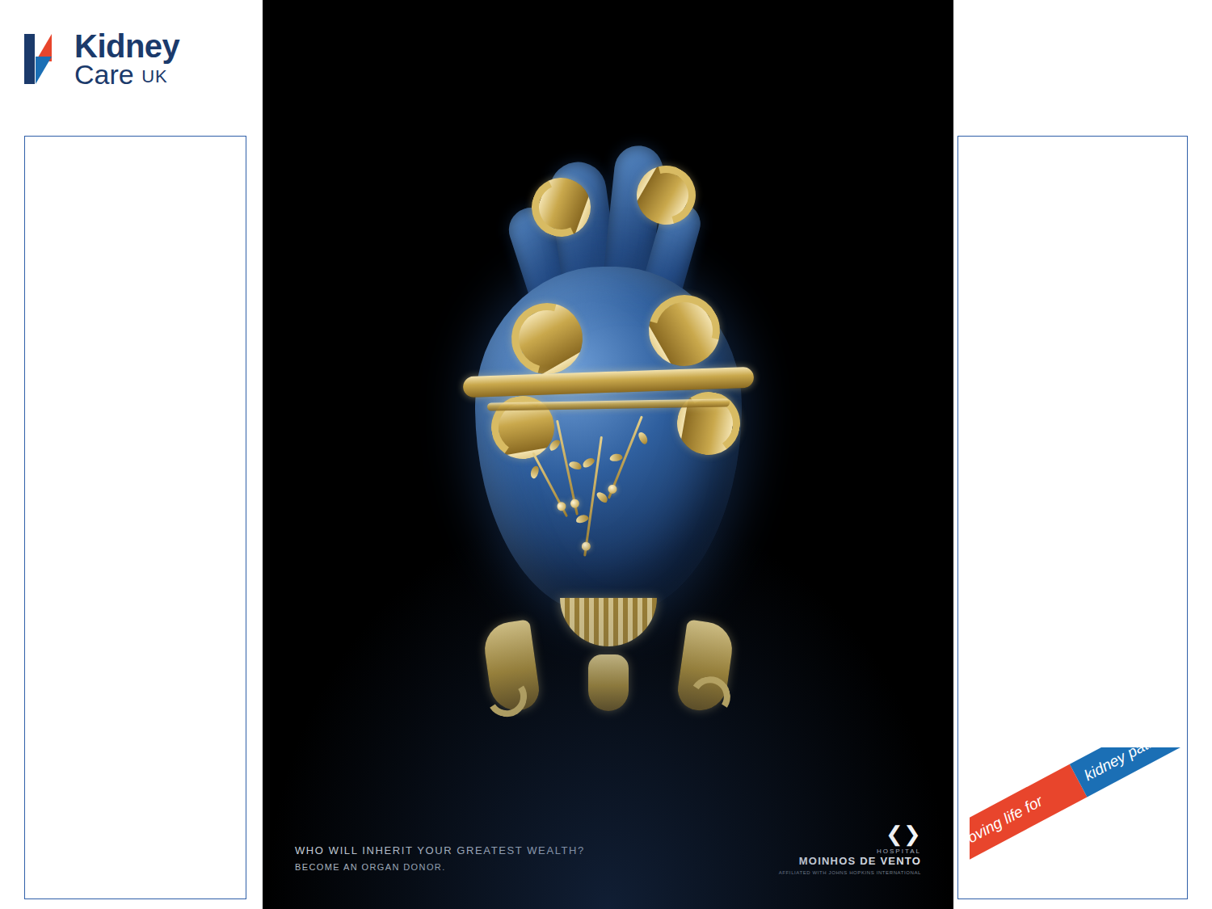Kidney Care UK
Who will inherit your greatest wealth?
Become an organ donor.
❮❯
Hospital
Moinhos de Vento
Affiliated with Johns Hopkins International
Improving life for
kidney patients